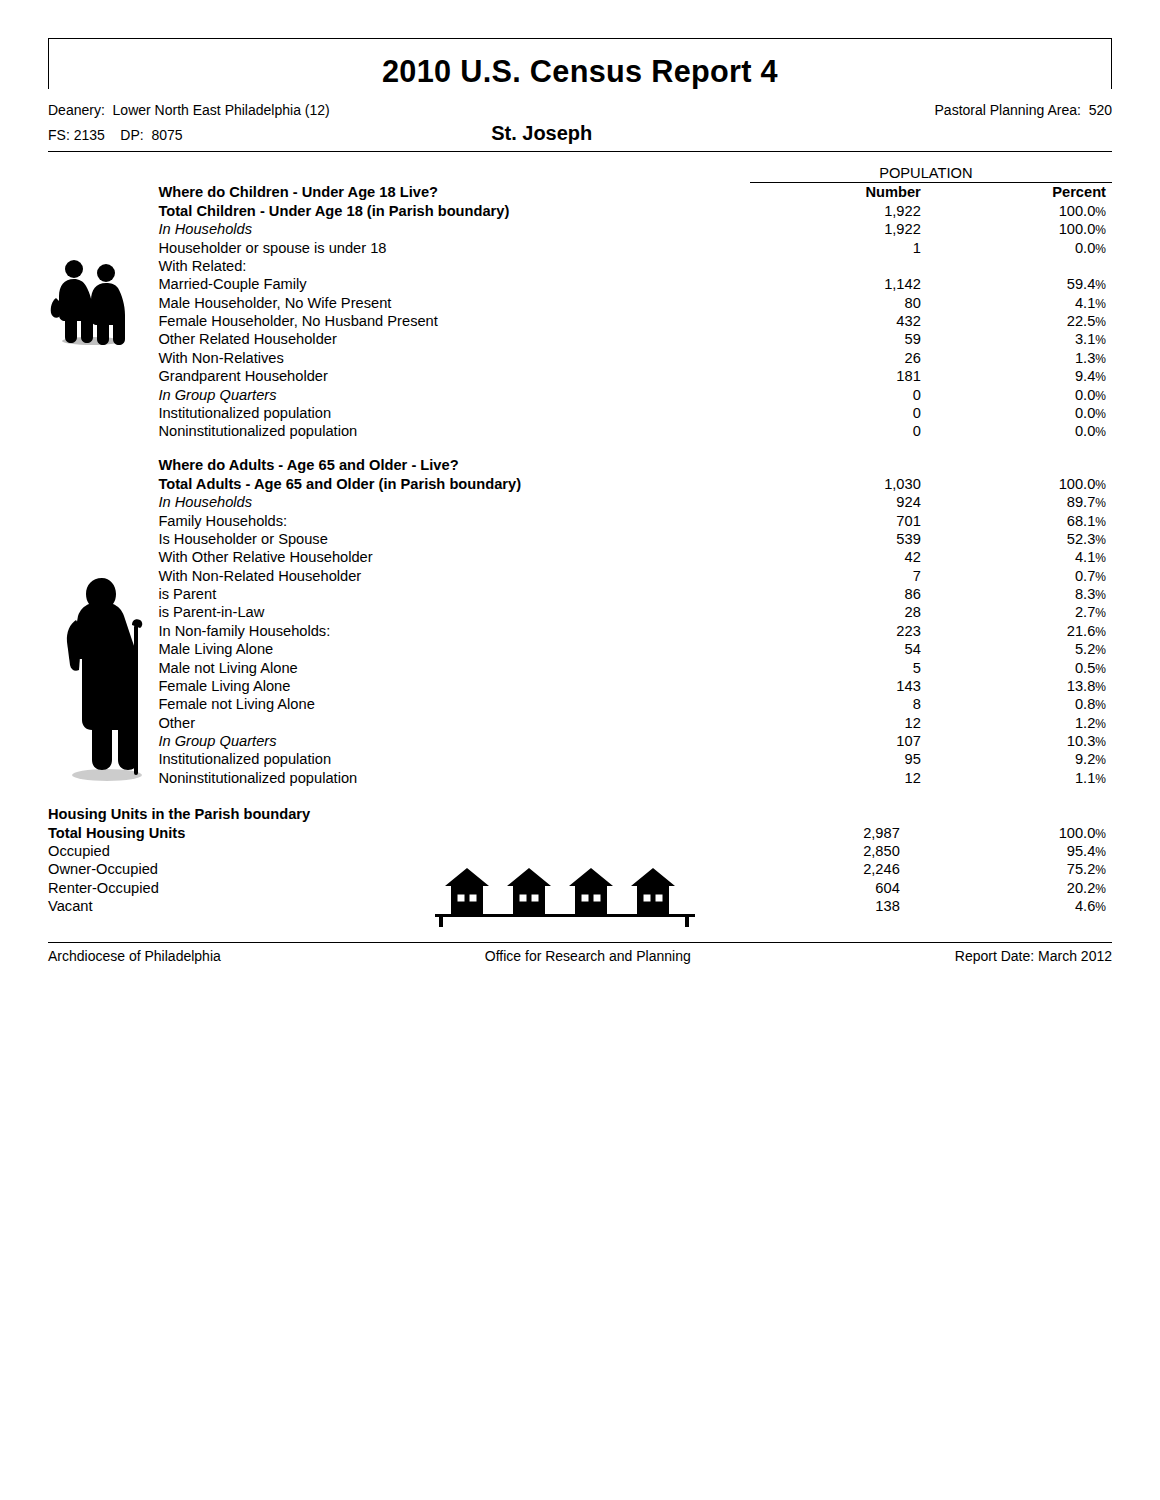2010 U.S. Census Report 4
Deanery: Lower North East Philadelphia (12)
Pastoral Planning Area: 520
FS: 2135 DP: 8075
St. Joseph
| | POPULATION |
| Where do Children - Under Age 18 Live? | Number | Percent |
| Total Children - Under Age 18 (in Parish boundary) | 1,922 | 100.0 % |
| In Households | 1,922 | 100.0 % |
| Householder or spouse is under 18 | 1 | 0.0 % |
| With Related: | | |
| Married-Couple Family | 1,142 | 59.4 % |
| Male Householder, No Wife Present | 80 | 4.1 % |
| Female Householder, No Husband Present | 432 | 22.5 % |
| Other Related Householder | 59 | 3.1 % |
| With Non-Relatives | 26 | 1.3 % |
| Grandparent Householder | 181 | 9.4 % |
| In Group Quarters | 0 | 0.0 % |
| Institutionalized population | 0 | 0.0 % |
| Noninstitutionalized population | 0 | 0.0 % |
| Where do Adults - Age 65 and Older - Live? | | |
| Total Adults - Age 65 and Older (in Parish boundary) | 1,030 | 100.0 % |
| In Households | 924 | 89.7 % |
| Family Households: | 701 | 68.1 % |
| Is Householder or Spouse | 539 | 52.3 % |
| With Other Relative Householder | 42 | 4.1 % |
| With Non-Related Householder | 7 | 0.7 % |
| is Parent | 86 | 8.3 % |
| is Parent-in-Law | 28 | 2.7 % |
| In Non-family Households: | 223 | 21.6 % |
| Male Living Alone | 54 | 5.2 % |
| Male not Living Alone | 5 | 0.5 % |
| Female Living Alone | 143 | 13.8 % |
| Female not Living Alone | 8 | 0.8 % |
| Other | 12 | 1.2 % |
| In Group Quarters | 107 | 10.3 % |
| Institutionalized population | 95 | 9.2 % |
| Noninstitutionalized population | 12 | 1.1 % |
| Housing Units in the Parish boundary | | |
| Total Housing Units | 2,987 | 100.0 % |
| Occupied | 2,850 | 95.4 % |
| Owner-Occupied | 2,246 | 75.2 % |
| Renter-Occupied | 604 | 20.2 % |
| Vacant | 138 | 4.6 % |
Archdiocese of Philadelphia
Office for Research and Planning
Report Date: March 2012